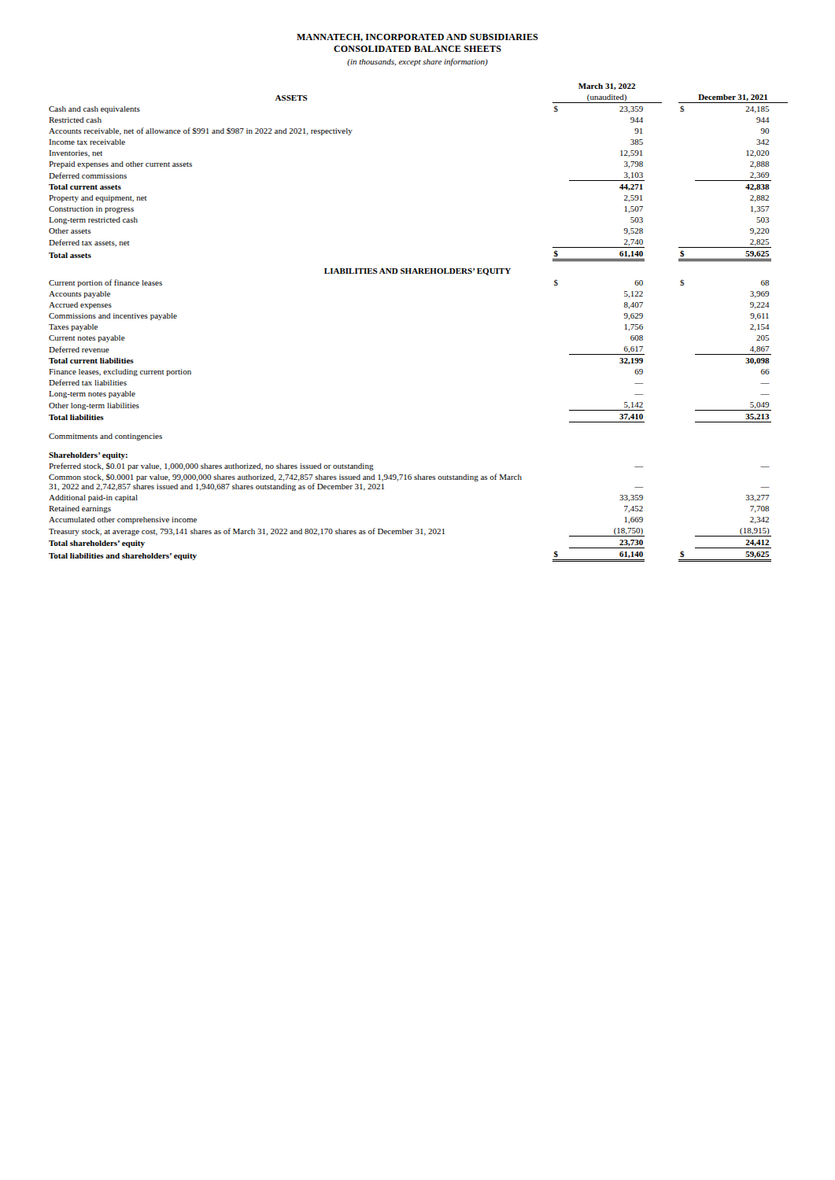MANNATECH, INCORPORATED AND SUBSIDIARIES
CONSOLIDATED BALANCE SHEETS
(in thousands, except share information)
| | | March 31, 2022 | | |
| ASSETS | | (unaudited) | | December 31, 2021 |
| Cash and cash equivalents | | $ | 23,359 | | | $ | 24,185 | |
| Restricted cash | | | 944 | | | | 944 | |
| Accounts receivable, net of allowance of $991 and $987 in 2022 and 2021, respectively | | | 91 | | | | 90 | |
| Income tax receivable | | | 385 | | | | 342 | |
| Inventories, net | | | 12,591 | | | | 12,020 | |
| Prepaid expenses and other current assets | | | 3,798 | | | | 2,888 | |
| Deferred commissions | | | 3,103 | | | | 2,369 | |
| Total current assets | | | 44,271 | | | | 42,838 | |
| Property and equipment, net | | | 2,591 | | | | 2,882 | |
| Construction in progress | | | 1,507 | | | | 1,357 | |
| Long-term restricted cash | | | 503 | | | | 503 | |
| Other assets | | | 9,528 | | | | 9,220 | |
| Deferred tax assets, net | | | 2,740 | | | | 2,825 | |
| Total assets | | $ | 61,140 | | | $ | 59,625 | |
| LIABILITIES AND SHAREHOLDERS’ EQUITY |
| Current portion of finance leases | | $ | 60 | | | $ | 68 | |
| Accounts payable | | | 5,122 | | | | 3,969 | |
| Accrued expenses | | | 8,407 | | | | 9,224 | |
| Commissions and incentives payable | | | 9,629 | | | | 9,611 | |
| Taxes payable | | | 1,756 | | | | 2,154 | |
| Current notes payable | | | 608 | | | | 205 | |
| Deferred revenue | | | 6,617 | | | | 4,867 | |
| Total current liabilities | | | 32,199 | | | | 30,098 | |
| Finance leases, excluding current portion | | | 69 | | | | 66 | |
| Deferred tax liabilities | | | — | | | | — | |
| Long-term notes payable | | | — | | | | — | |
| Other long-term liabilities | | | 5,142 | | | | 5,049 | |
| Total liabilities | | | 37,410 | | | | 35,213 | |
| Commitments and contingencies | | | | | | | | |
| Shareholders’ equity: | | | | | | | | |
| Preferred stock, $0.01 par value, 1,000,000 shares authorized, no shares issued or outstanding | | | — | | | | — | |
| Common stock, $0.0001 par value, 99,000,000 shares authorized, 2,742,857 shares issued and 1,949,716 shares outstanding as of March 31, 2022 and 2,742,857 shares issued and 1,940,687 shares outstanding as of December 31, 2021 | | | — | | | | — | |
| Additional paid-in capital | | | 33,359 | | | | 33,277 | |
| Retained earnings | | | 7,452 | | | | 7,708 | |
| Accumulated other comprehensive income | | | 1,669 | | | | 2,342 | |
| Treasury stock, at average cost, 793,141 shares as of March 31, 2022 and 802,170 shares as of December 31, 2021 | | | (18,750) | | | | (18,915) | |
| Total shareholders’ equity | | | 23,730 | | | | 24,412 | |
| Total liabilities and shareholders’ equity | | $ | 61,140 | | | $ | 59,625 | |